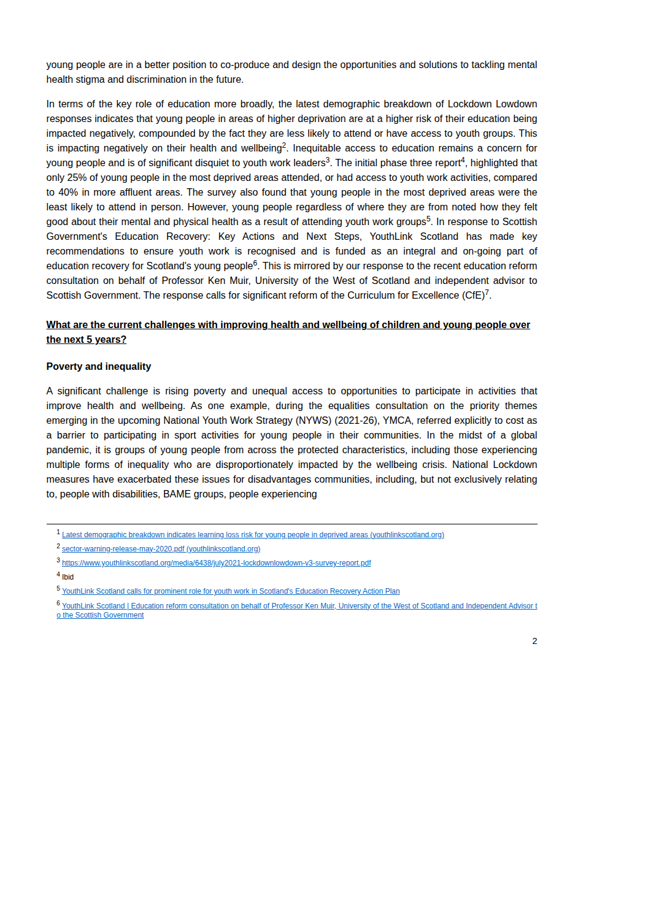young people are in a better position to co-produce and design the opportunities and solutions to tackling mental health stigma and discrimination in the future.
In terms of the key role of education more broadly, the latest demographic breakdown of Lockdown Lowdown responses indicates that young people in areas of higher deprivation are at a higher risk of their education being impacted negatively, compounded by the fact they are less likely to attend or have access to youth groups. This is impacting negatively on their health and wellbeing2. Inequitable access to education remains a concern for young people and is of significant disquiet to youth work leaders3. The initial phase three report4, highlighted that only 25% of young people in the most deprived areas attended, or had access to youth work activities, compared to 40% in more affluent areas. The survey also found that young people in the most deprived areas were the least likely to attend in person. However, young people regardless of where they are from noted how they felt good about their mental and physical health as a result of attending youth work groups5. In response to Scottish Government's Education Recovery: Key Actions and Next Steps, YouthLink Scotland has made key recommendations to ensure youth work is recognised and is funded as an integral and on-going part of education recovery for Scotland's young people6. This is mirrored by our response to the recent education reform consultation on behalf of Professor Ken Muir, University of the West of Scotland and independent advisor to Scottish Government. The response calls for significant reform of the Curriculum for Excellence (CfE)7.
What are the current challenges with improving health and wellbeing of children and young people over the next 5 years?
Poverty and inequality
A significant challenge is rising poverty and unequal access to opportunities to participate in activities that improve health and wellbeing. As one example, during the equalities consultation on the priority themes emerging in the upcoming National Youth Work Strategy (NYWS) (2021-26), YMCA, referred explicitly to cost as a barrier to participating in sport activities for young people in their communities. In the midst of a global pandemic, it is groups of young people from across the protected characteristics, including those experiencing multiple forms of inequality who are disproportionately impacted by the wellbeing crisis. National Lockdown measures have exacerbated these issues for disadvantages communities, including, but not exclusively relating to, people with disabilities, BAME groups, people experiencing
Latest demographic breakdown indicates learning loss risk for young people in deprived areas (youthlinkscotland.org)
sector-warning-release-may-2020.pdf (youthlinkscotland.org)
https://www.youthlinkscotland.org/media/6438/july2021-lockdownlowdown-v3-survey-report.pdf
Ibid
YouthLink Scotland calls for prominent role for youth work in Scotland's Education Recovery Action Plan
YouthLink Scotland | Education reform consultation on behalf of Professor Ken Muir, University of the West of Scotland and Independent Advisor to the Scottish Government
2